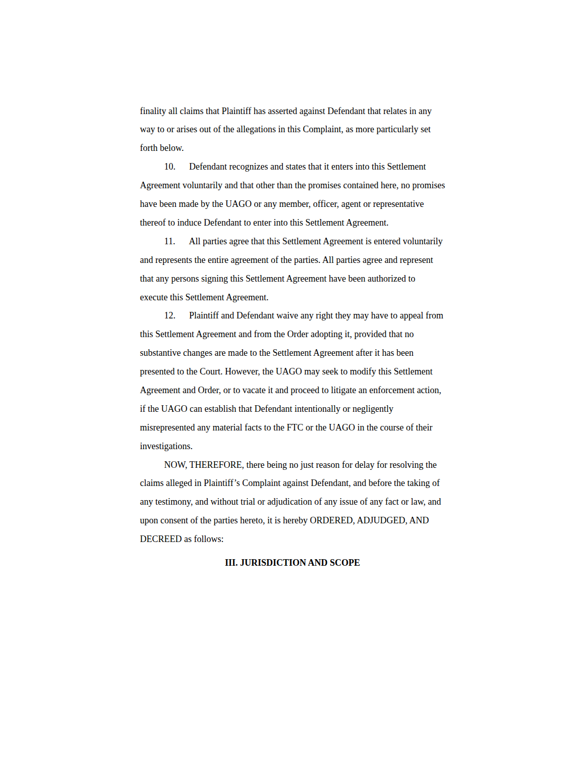finality all claims that Plaintiff has asserted against Defendant that relates in any way to or arises out of the allegations in this Complaint, as more particularly set forth below.
10. Defendant recognizes and states that it enters into this Settlement Agreement voluntarily and that other than the promises contained here, no promises have been made by the UAGO or any member, officer, agent or representative thereof to induce Defendant to enter into this Settlement Agreement.
11. All parties agree that this Settlement Agreement is entered voluntarily and represents the entire agreement of the parties. All parties agree and represent that any persons signing this Settlement Agreement have been authorized to execute this Settlement Agreement.
12. Plaintiff and Defendant waive any right they may have to appeal from this Settlement Agreement and from the Order adopting it, provided that no substantive changes are made to the Settlement Agreement after it has been presented to the Court. However, the UAGO may seek to modify this Settlement Agreement and Order, or to vacate it and proceed to litigate an enforcement action, if the UAGO can establish that Defendant intentionally or negligently misrepresented any material facts to the FTC or the UAGO in the course of their investigations.
NOW, THEREFORE, there being no just reason for delay for resolving the claims alleged in Plaintiff’s Complaint against Defendant, and before the taking of any testimony, and without trial or adjudication of any issue of any fact or law, and upon consent of the parties hereto, it is hereby ORDERED, ADJUDGED, AND DECREED as follows:
III. JURISDICTION AND SCOPE